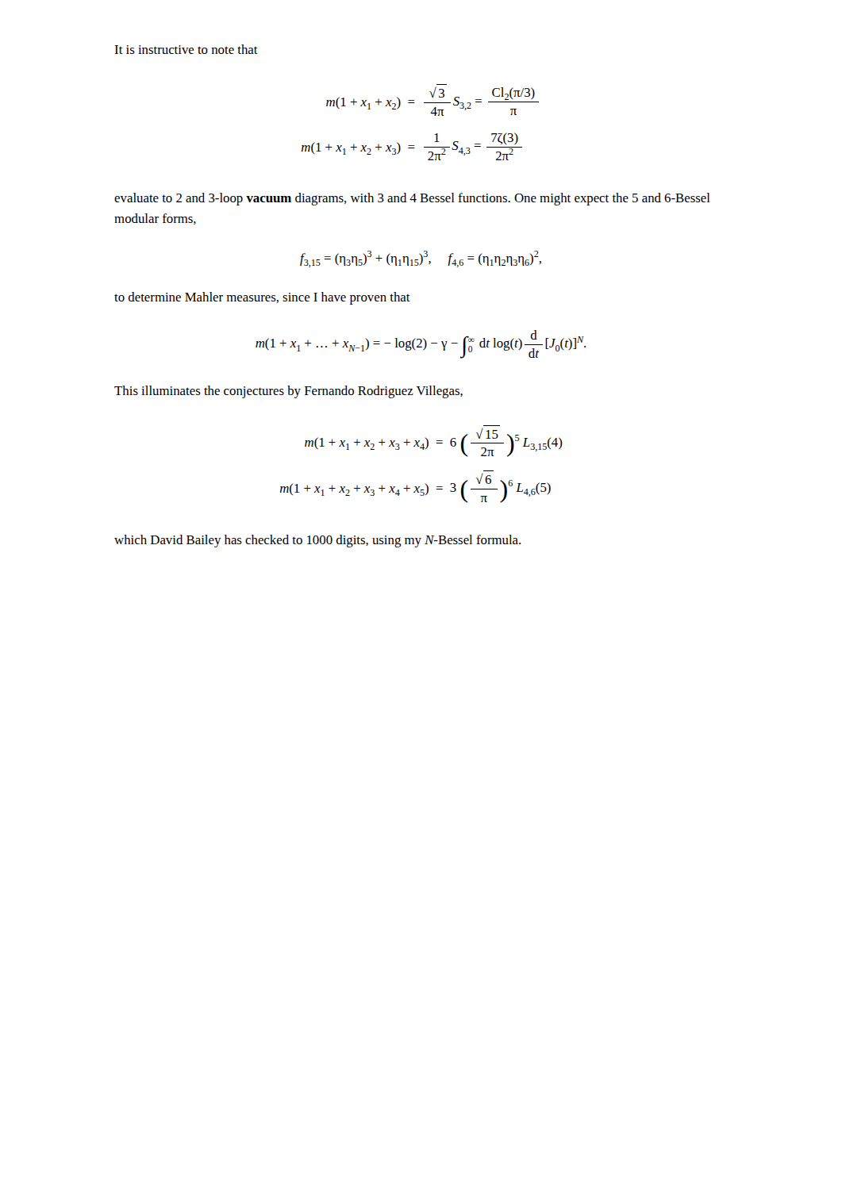It is instructive to note that
| m (1 + x 1 + x 2 ) | = | 3 4π S 3,2 = Cl 2 (π/3) π |
| m (1 + x 1 + x 2 + x 3 ) | = | 1 2π 2 S 4,3 = 7ζ(3) 2π 2 |
evaluate to 2 and 3-loop vacuum diagrams, with 3 and 4 Bessel functions. One might expect the 5 and 6-Bessel modular forms,
f3,15 = (η3η5)3 + (η1η15)3, f4,6 = (η1η2η3η6)2,
to determine Mahler measures, since I have proven that
m(1 + x1 + … + xN−1) = − log(2) − γ − ∫∞0 dt log(t)ddt[J0(t)]N.
This illuminates the conjectures by Fernando Rodriguez Villegas,
| m (1 + x 1 + x 2 + x 3 + x 4 ) | = | 6 ( 15 2π ) 5 L 3,15 (4) |
| m (1 + x 1 + x 2 + x 3 + x 4 + x 5 ) | = | 3 ( 6 π ) 6 L 4,6 (5) |
which David Bailey has checked to 1000 digits, using my N-Bessel formula.